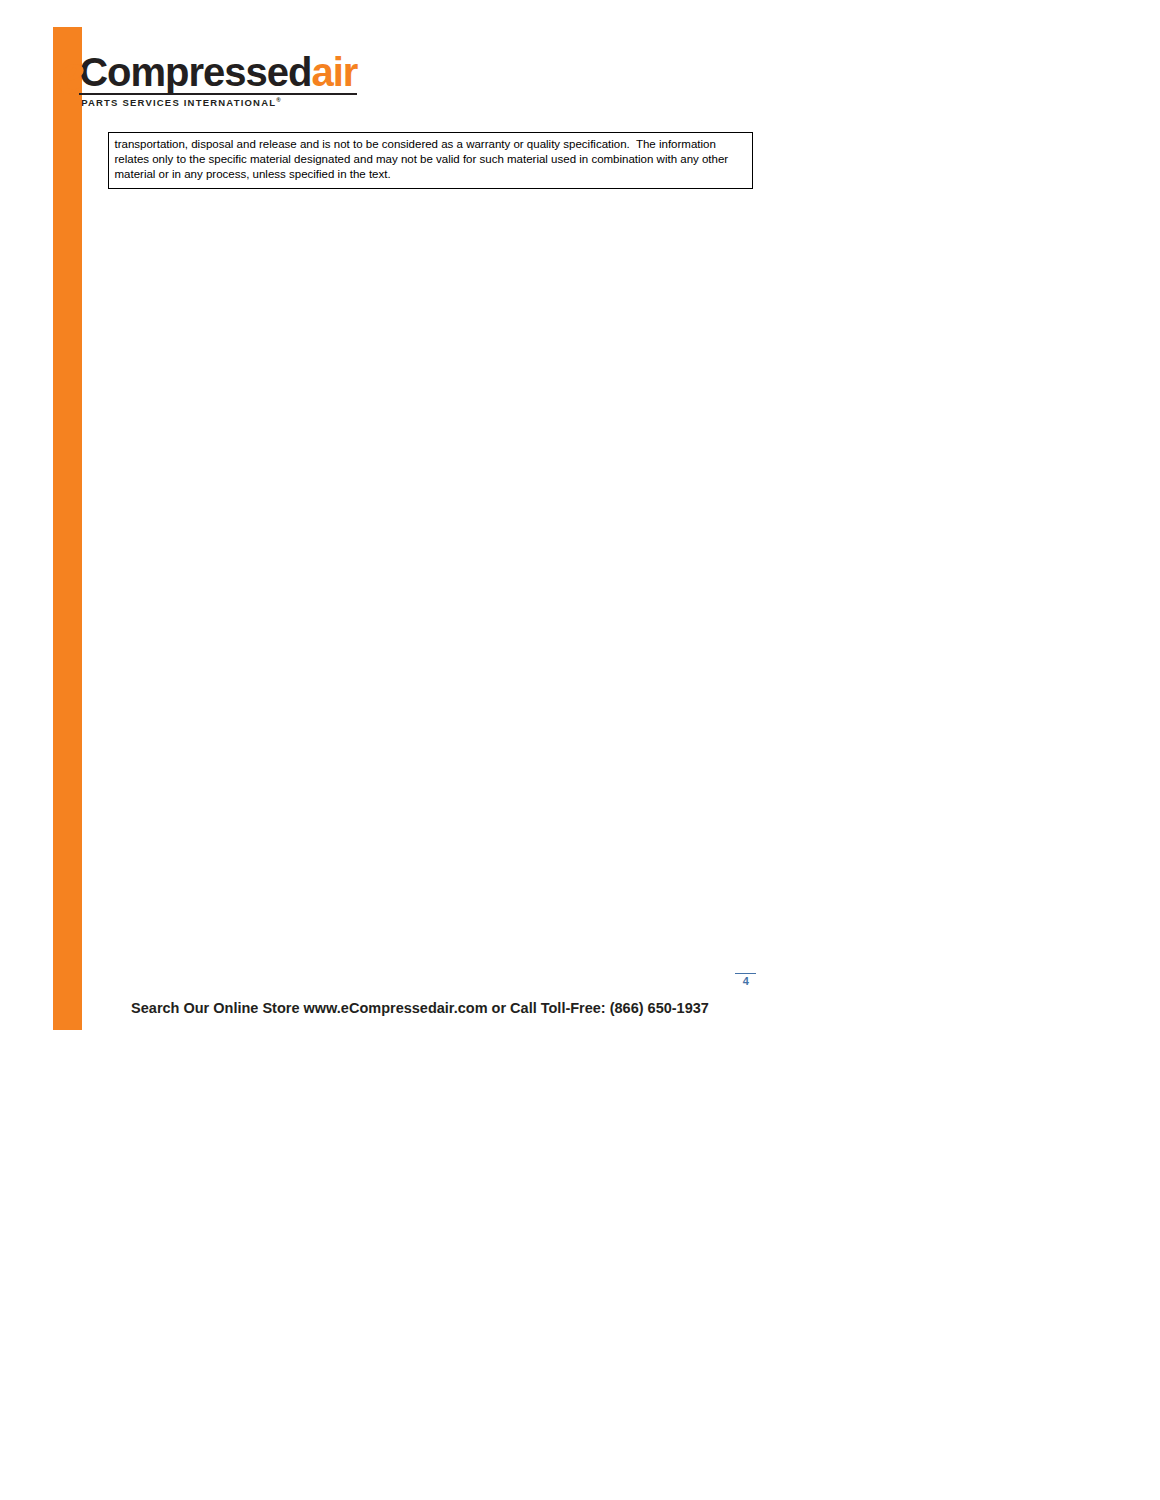e Compressed air PARTS SERVICES INTERNATIONAL®
transportation, disposal and release and is not to be considered as a warranty or quality specification. The information relates only to the specific material designated and may not be valid for such material used in combination with any other material or in any process, unless specified in the text.
4
Search Our Online Store www.eCompressedair.com or Call Toll-Free: (866) 650-1937